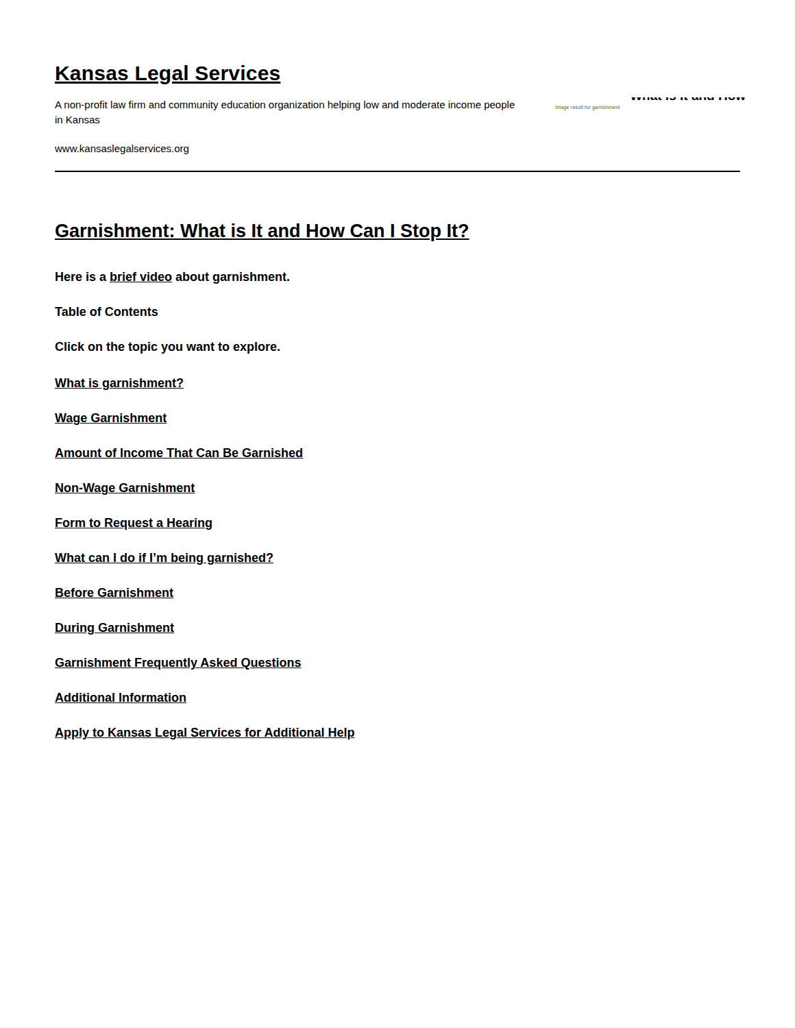Image result for garnishment What is It and How
Kansas Legal Services
A non-profit law firm and community education organization helping low and moderate income people in Kansas
www.kansaslegalservices.org
Garnishment: What is It and How Can I Stop It?
Here is a brief video about garnishment.
Table of Contents
Click on the topic you want to explore.
What is garnishment?
Wage Garnishment
Amount of Income That Can Be Garnished
Non-Wage Garnishment
Form to Request a Hearing
What can I do if I’m being garnished?
Before Garnishment
During Garnishment
Garnishment Frequently Asked Questions
Additional Information
Apply to Kansas Legal Services for Additional Help